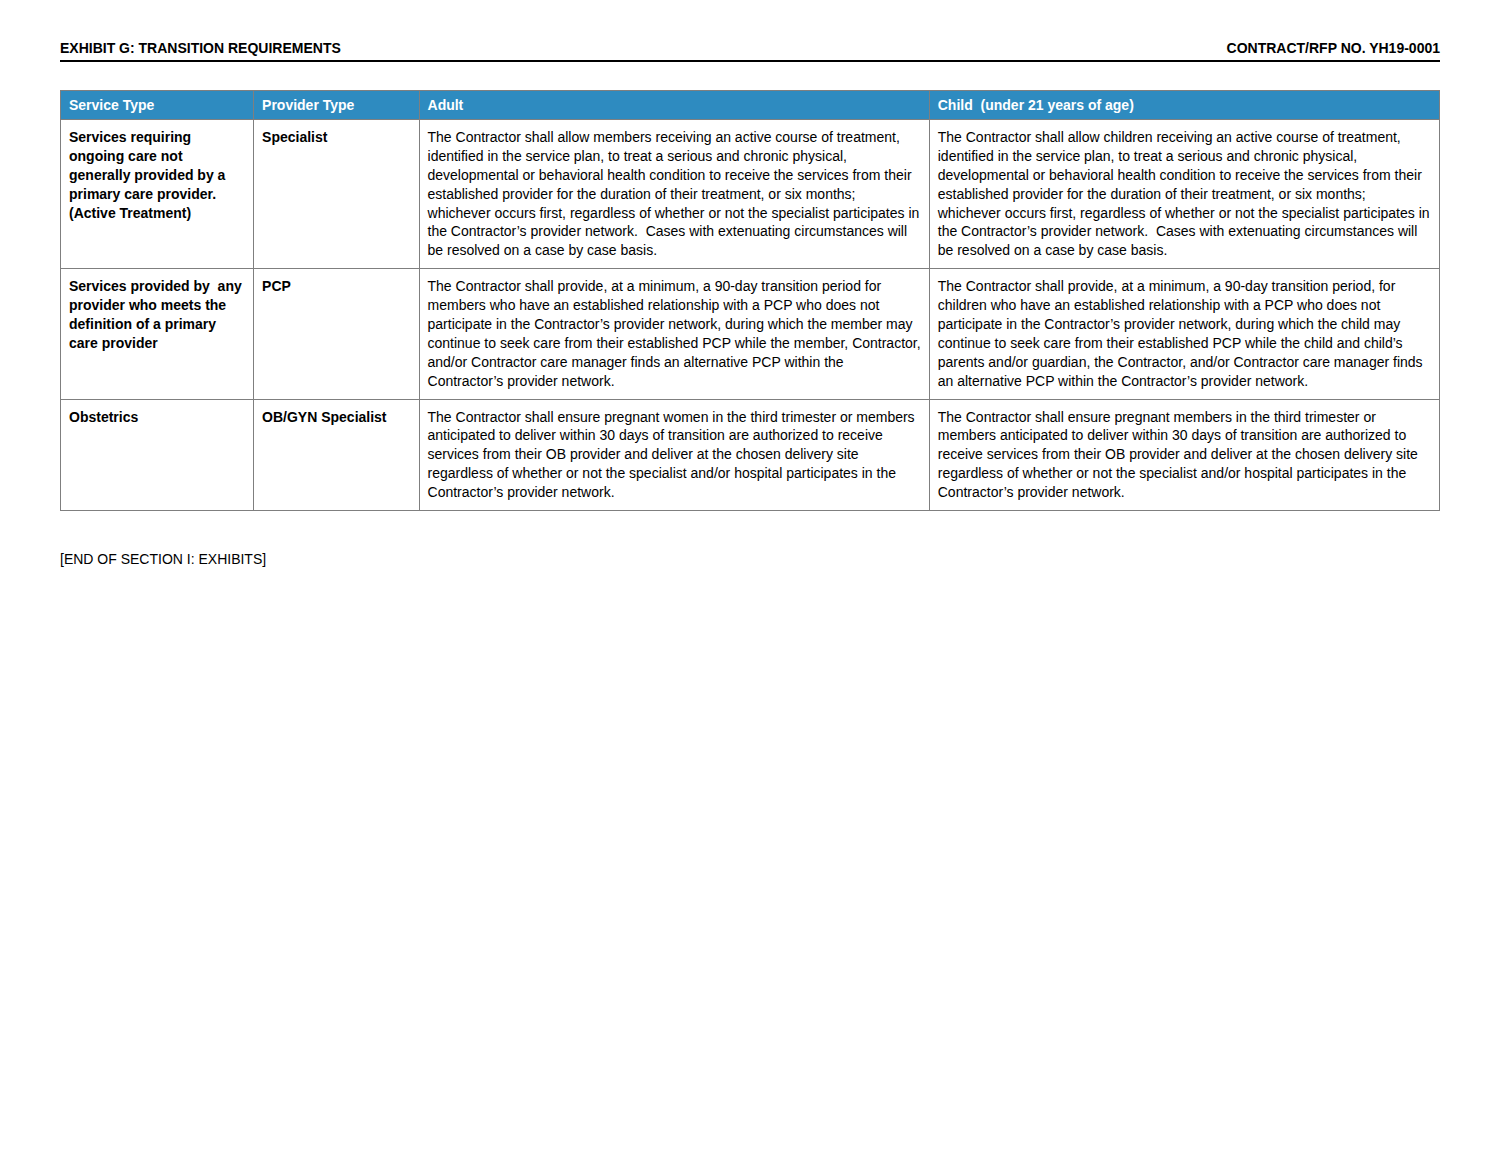EXHIBIT G: TRANSITION REQUIREMENTS CONTRACT/RFP NO. YH19-0001
| Service Type | Provider Type | Adult | Child (under 21 years of age) |
| --- | --- | --- | --- |
| Services requiring ongoing care not generally provided by a primary care provider. (Active Treatment) | Specialist | The Contractor shall allow members receiving an active course of treatment, identified in the service plan, to treat a serious and chronic physical, developmental or behavioral health condition to receive the services from their established provider for the duration of their treatment, or six months; whichever occurs first, regardless of whether or not the specialist participates in the Contractor’s provider network. Cases with extenuating circumstances will be resolved on a case by case basis. | The Contractor shall allow children receiving an active course of treatment, identified in the service plan, to treat a serious and chronic physical, developmental or behavioral health condition to receive the services from their established provider for the duration of their treatment, or six months; whichever occurs first, regardless of whether or not the specialist participates in the Contractor’s provider network. Cases with extenuating circumstances will be resolved on a case by case basis. |
| Services provided by any provider who meets the definition of a primary care provider | PCP | The Contractor shall provide, at a minimum, a 90-day transition period for members who have an established relationship with a PCP who does not participate in the Contractor’s provider network, during which the member may continue to seek care from their established PCP while the member, Contractor, and/or Contractor care manager finds an alternative PCP within the Contractor’s provider network. | The Contractor shall provide, at a minimum, a 90-day transition period, for children who have an established relationship with a PCP who does not participate in the Contractor’s provider network, during which the child may continue to seek care from their established PCP while the child and child’s parents and/or guardian, the Contractor, and/or Contractor care manager finds an alternative PCP within the Contractor’s provider network. |
| Obstetrics | OB/GYN Specialist | The Contractor shall ensure pregnant women in the third trimester or members anticipated to deliver within 30 days of transition are authorized to receive services from their OB provider and deliver at the chosen delivery site regardless of whether or not the specialist and/or hospital participates in the Contractor’s provider network. | The Contractor shall ensure pregnant members in the third trimester or members anticipated to deliver within 30 days of transition are authorized to receive services from their OB provider and deliver at the chosen delivery site regardless of whether or not the specialist and/or hospital participates in the Contractor’s provider network. |
[END OF SECTION I: EXHIBITS]